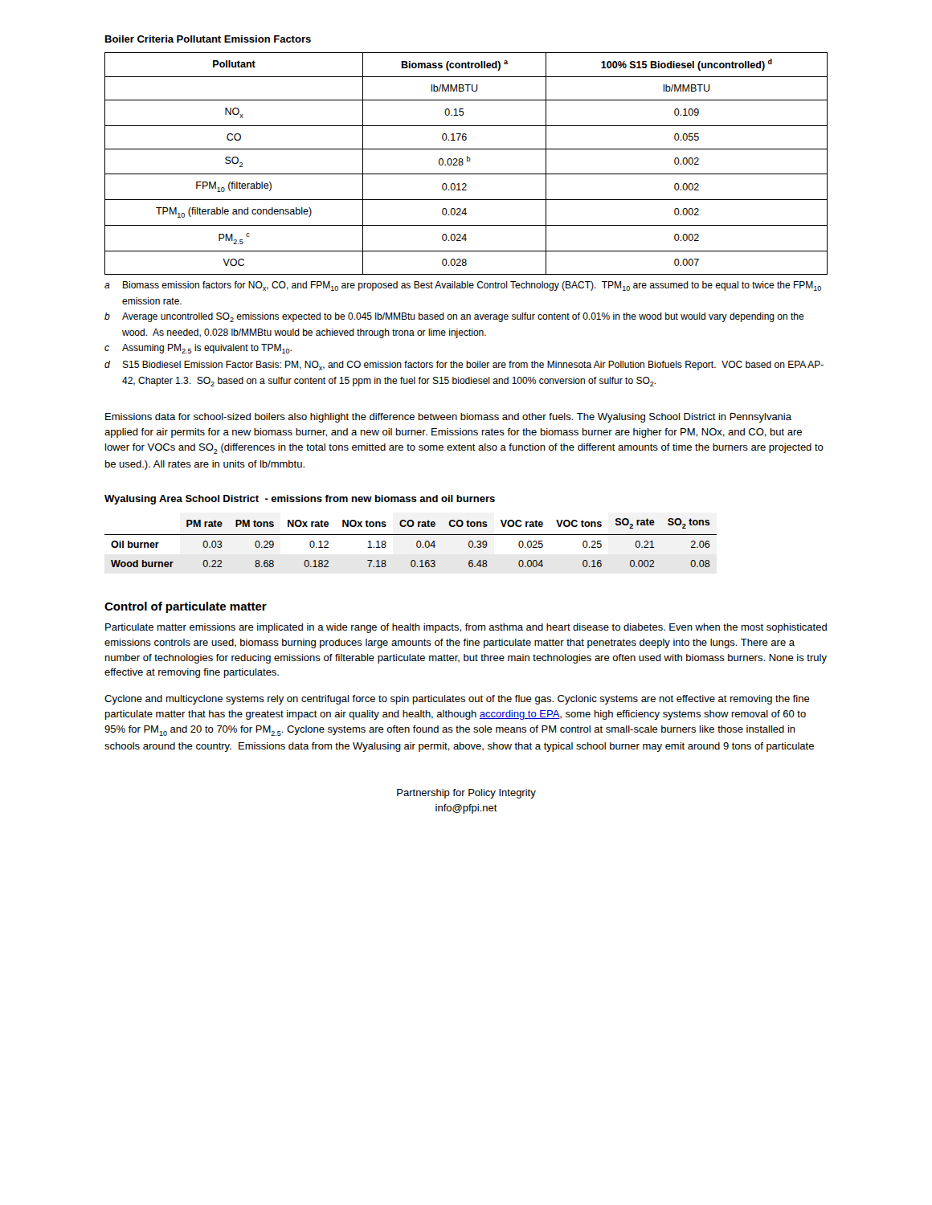Boiler Criteria Pollutant Emission Factors
| Pollutant | Biomass (controlled) a | 100% S15 Biodiesel (uncontrolled) d |
| --- | --- | --- |
| | lb/MMBTU | lb/MMBTU |
| NO x | 0.15 | 0.109 |
| CO | 0.176 | 0.055 |
| SO 2 | 0.028 b | 0.002 |
| FPM 10 (filterable) | 0.012 | 0.002 |
| TPM 10 (filterable and condensable) | 0.024 | 0.002 |
| PM 2.5 c | 0.024 | 0.002 |
| VOC | 0.028 | 0.007 |
| a | Biomass emission factors for NO x , CO, and FPM 10 are proposed as Best Available Control Technology (BACT). TPM 10 are assumed to be equal to twice the FPM 10 emission rate. |
| b | Average uncontrolled SO 2 emissions expected to be 0.045 lb/MMBtu based on an average sulfur content of 0.01% in the wood but would vary depending on the wood. As needed, 0.028 lb/MMBtu would be achieved through trona or lime injection. |
| c | Assuming PM 2.5 is equivalent to TPM 10 . |
| d | S15 Biodiesel Emission Factor Basis: PM, NO x , and CO emission factors for the boiler are from the Minnesota Air Pollution Biofuels Report. VOC based on EPA AP-42, Chapter 1.3. SO 2 based on a sulfur content of 15 ppm in the fuel for S15 biodiesel and 100% conversion of sulfur to SO 2 . |
Emissions data for school-sized boilers also highlight the difference between biomass and other fuels. The Wyalusing School District in Pennsylvania applied for air permits for a new biomass burner, and a new oil burner. Emissions rates for the biomass burner are higher for PM, NOx, and CO, but are lower for VOCs and SO2 (differences in the total tons emitted are to some extent also a function of the different amounts of time the burners are projected to be used.). All rates are in units of lb/mmbtu.
Wyalusing Area School District - emissions from new biomass and oil burners
| | PM rate | PM tons | NOx rate | NOx tons | CO rate | CO tons | VOC rate | VOC tons | SO 2 rate | SO 2 tons |
| --- | --- | --- | --- | --- | --- | --- | --- | --- | --- | --- |
| Oil burner | 0.03 | 0.29 | 0.12 | 1.18 | 0.04 | 0.39 | 0.025 | 0.25 | 0.21 | 2.06 |
| Wood burner | 0.22 | 8.68 | 0.182 | 7.18 | 0.163 | 6.48 | 0.004 | 0.16 | 0.002 | 0.08 |
Control of particulate matter
Particulate matter emissions are implicated in a wide range of health impacts, from asthma and heart disease to diabetes. Even when the most sophisticated emissions controls are used, biomass burning produces large amounts of the fine particulate matter that penetrates deeply into the lungs. There are a number of technologies for reducing emissions of filterable particulate matter, but three main technologies are often used with biomass burners. None is truly effective at removing fine particulates.
Cyclone and multicyclone systems rely on centrifugal force to spin particulates out of the flue gas. Cyclonic systems are not effective at removing the fine particulate matter that has the greatest impact on air quality and health, although according to EPA, some high efficiency systems show removal of 60 to 95% for PM10 and 20 to 70% for PM2.5. Cyclone systems are often found as the sole means of PM control at small-scale burners like those installed in schools around the country. Emissions data from the Wyalusing air permit, above, show that a typical school burner may emit around 9 tons of particulate
Partnership for Policy Integrity
info@pfpi.net